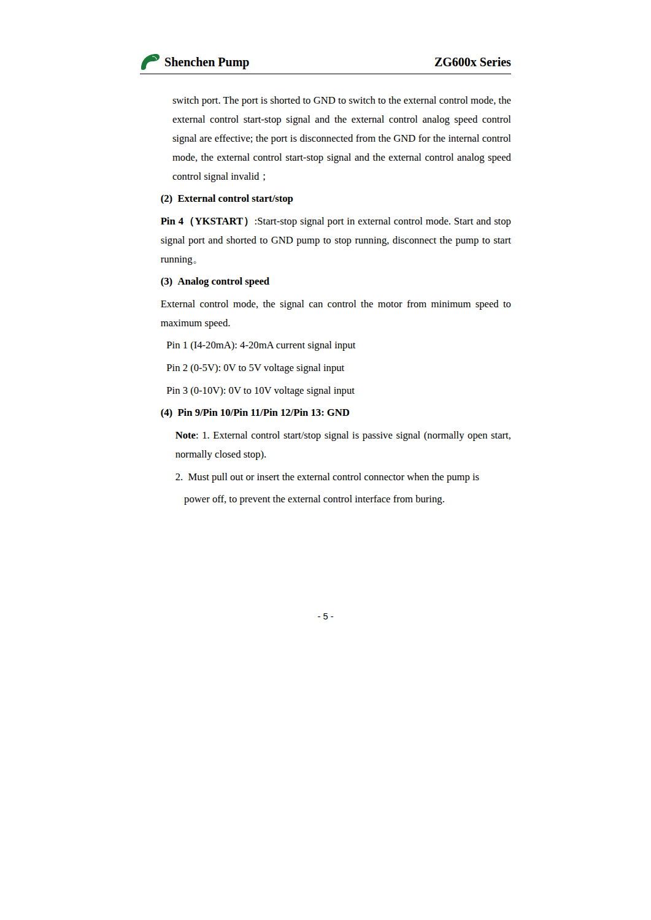Shenchen Pump
ZG600x Series
switch port. The port is shorted to GND to switch to the external control mode, the external control start-stop signal and the external control analog speed control signal are effective; the port is disconnected from the GND for the internal control mode, the external control start-stop signal and the external control analog speed control signal invalid；
(2) External control start/stop
Pin 4（YKSTART）:Start-stop signal port in external control mode. Start and stop signal port and shorted to GND pump to stop running, disconnect the pump to start running。
(3) Analog control speed
External control mode, the signal can control the motor from minimum speed to maximum speed.
Pin 1 (I4-20mA): 4-20mA current signal input
Pin 2 (0-5V): 0V to 5V voltage signal input
Pin 3 (0-10V): 0V to 10V voltage signal input
(4) Pin 9/Pin 10/Pin 11/Pin 12/Pin 13: GND
Note: 1. External control start/stop signal is passive signal (normally open start, normally closed stop).
2. Must pull out or insert the external control connector when the pump is
power off, to prevent the external control interface from buring.
- 5 -